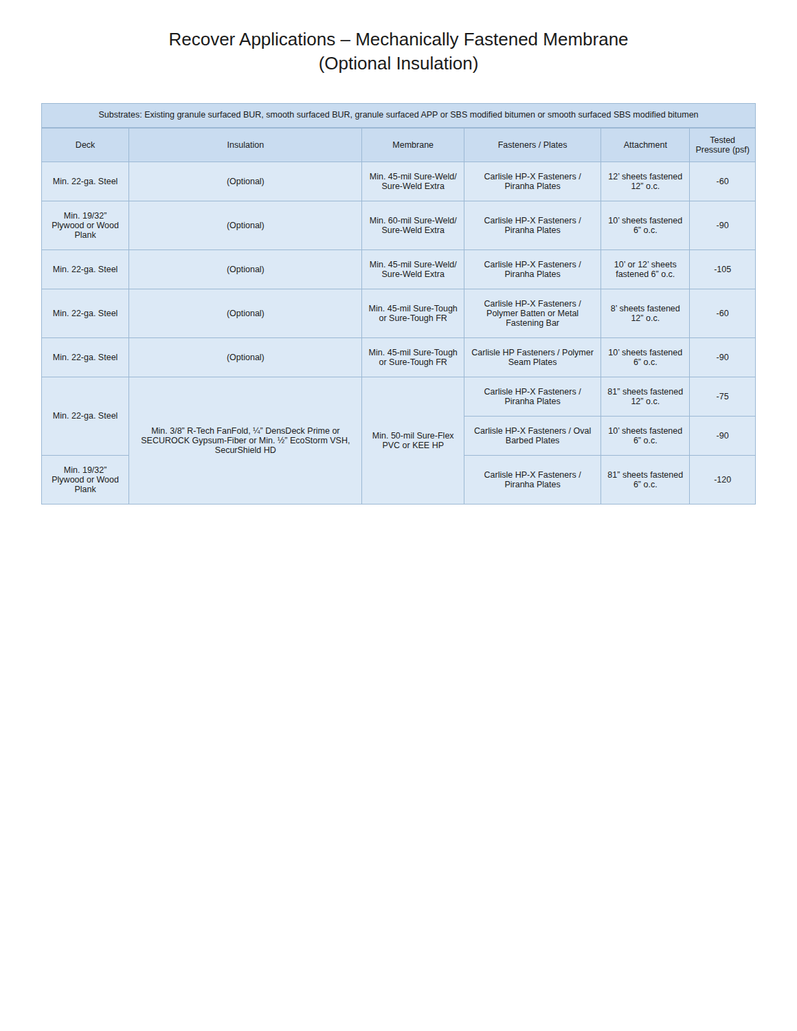Recover Applications – Mechanically Fastened Membrane
(Optional Insulation)
Substrates: Existing granule surfaced BUR, smooth surfaced BUR, granule surfaced APP or SBS modified bitumen or smooth surfaced SBS modified bitumen
| Deck | Insulation | Membrane | Fasteners / Plates | Attachment | Tested Pressure (psf) |
| --- | --- | --- | --- | --- | --- |
| Min. 22-ga. Steel | (Optional) | Min. 45-mil Sure-Weld/ Sure-Weld Extra | Carlisle HP-X Fasteners / Piranha Plates | 12’ sheets fastened 12” o.c. | -60 |
| Min. 19/32” Plywood or Wood Plank | (Optional) | Min. 60-mil Sure-Weld/ Sure-Weld Extra | Carlisle HP-X Fasteners / Piranha Plates | 10’ sheets fastened 6” o.c. | -90 |
| Min. 22-ga. Steel | (Optional) | Min. 45-mil Sure-Weld/ Sure-Weld Extra | Carlisle HP-X Fasteners / Piranha Plates | 10’ or 12’ sheets fastened 6” o.c. | -105 |
| Min. 22-ga. Steel | (Optional) | Min. 45-mil Sure-Tough or Sure-Tough FR | Carlisle HP-X Fasteners / Polymer Batten or Metal Fastening Bar | 8’ sheets fastened 12” o.c. | -60 |
| Min. 22-ga. Steel | (Optional) | Min. 45-mil Sure-Tough or Sure-Tough FR | Carlisle HP Fasteners / Polymer Seam Plates | 10’ sheets fastened 6” o.c. | -90 |
| Min. 22-ga. Steel | Min. 3/8” R-Tech FanFold, ¼” DensDeck Prime or SECUROCK Gypsum-Fiber or Min. ½” EcoStorm VSH, SecurShield HD | Min. 50-mil Sure-Flex PVC or KEE HP | Carlisle HP-X Fasteners / Piranha Plates | 81” sheets fastened 12” o.c. | -75 |
| Carlisle HP-X Fasteners / Oval Barbed Plates | 10’ sheets fastened 6” o.c. | -90 |
| Min. 19/32” Plywood or Wood Plank | Carlisle HP-X Fasteners / Piranha Plates | 81” sheets fastened 6” o.c. | -120 |